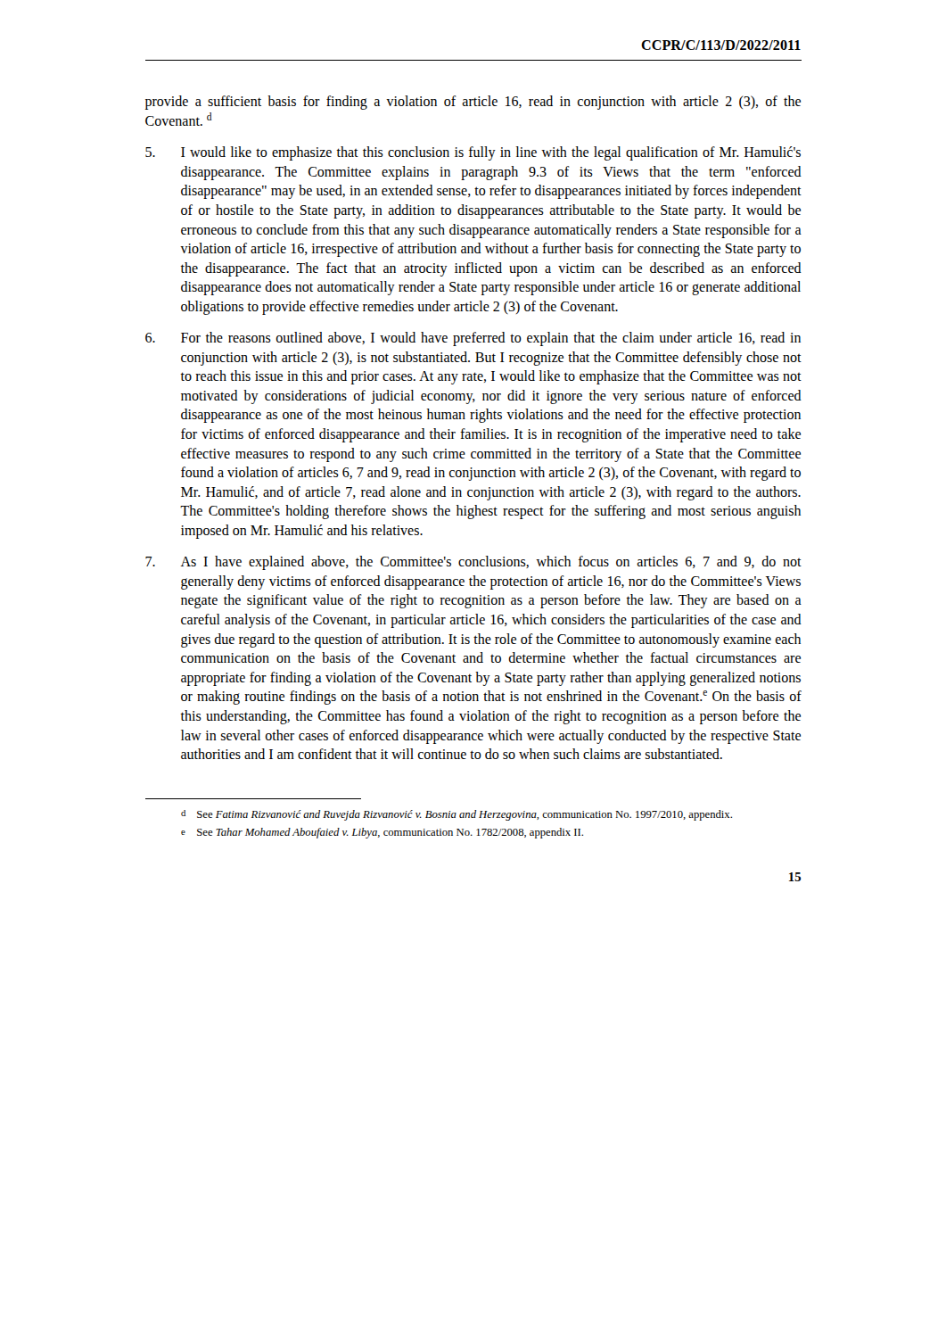CCPR/C/113/D/2022/2011
provide a sufficient basis for finding a violation of article 16, read in conjunction with article 2 (3), of the Covenant. d
5.
I would like to emphasize that this conclusion is fully in line with the legal qualification of Mr. Hamulić's disappearance. The Committee explains in paragraph 9.3 of its Views that the term "enforced disappearance" may be used, in an extended sense, to refer to disappearances initiated by forces independent of or hostile to the State party, in addition to disappearances attributable to the State party. It would be erroneous to conclude from this that any such disappearance automatically renders a State responsible for a violation of article 16, irrespective of attribution and without a further basis for connecting the State party to the disappearance. The fact that an atrocity inflicted upon a victim can be described as an enforced disappearance does not automatically render a State party responsible under article 16 or generate additional obligations to provide effective remedies under article 2 (3) of the Covenant.
6.
For the reasons outlined above, I would have preferred to explain that the claim under article 16, read in conjunction with article 2 (3), is not substantiated. But I recognize that the Committee defensibly chose not to reach this issue in this and prior cases. At any rate, I would like to emphasize that the Committee was not motivated by considerations of judicial economy, nor did it ignore the very serious nature of enforced disappearance as one of the most heinous human rights violations and the need for the effective protection for victims of enforced disappearance and their families. It is in recognition of the imperative need to take effective measures to respond to any such crime committed in the territory of a State that the Committee found a violation of articles 6, 7 and 9, read in conjunction with article 2 (3), of the Covenant, with regard to Mr. Hamulić, and of article 7, read alone and in conjunction with article 2 (3), with regard to the authors. The Committee's holding therefore shows the highest respect for the suffering and most serious anguish imposed on Mr. Hamulić and his relatives.
7.
As I have explained above, the Committee's conclusions, which focus on articles 6, 7 and 9, do not generally deny victims of enforced disappearance the protection of article 16, nor do the Committee's Views negate the significant value of the right to recognition as a person before the law. They are based on a careful analysis of the Covenant, in particular article 16, which considers the particularities of the case and gives due regard to the question of attribution. It is the role of the Committee to autonomously examine each communication on the basis of the Covenant and to determine whether the factual circumstances are appropriate for finding a violation of the Covenant by a State party rather than applying generalized notions or making routine findings on the basis of a notion that is not enshrined in the Covenant.e On the basis of this understanding, the Committee has found a violation of the right to recognition as a person before the law in several other cases of enforced disappearance which were actually conducted by the respective State authorities and I am confident that it will continue to do so when such claims are substantiated.
d See Fatima Rizvanović and Ruvejda Rizvanović v. Bosnia and Herzegovina, communication No. 1997/2010, appendix.
e See Tahar Mohamed Aboufaied v. Libya, communication No. 1782/2008, appendix II.
15